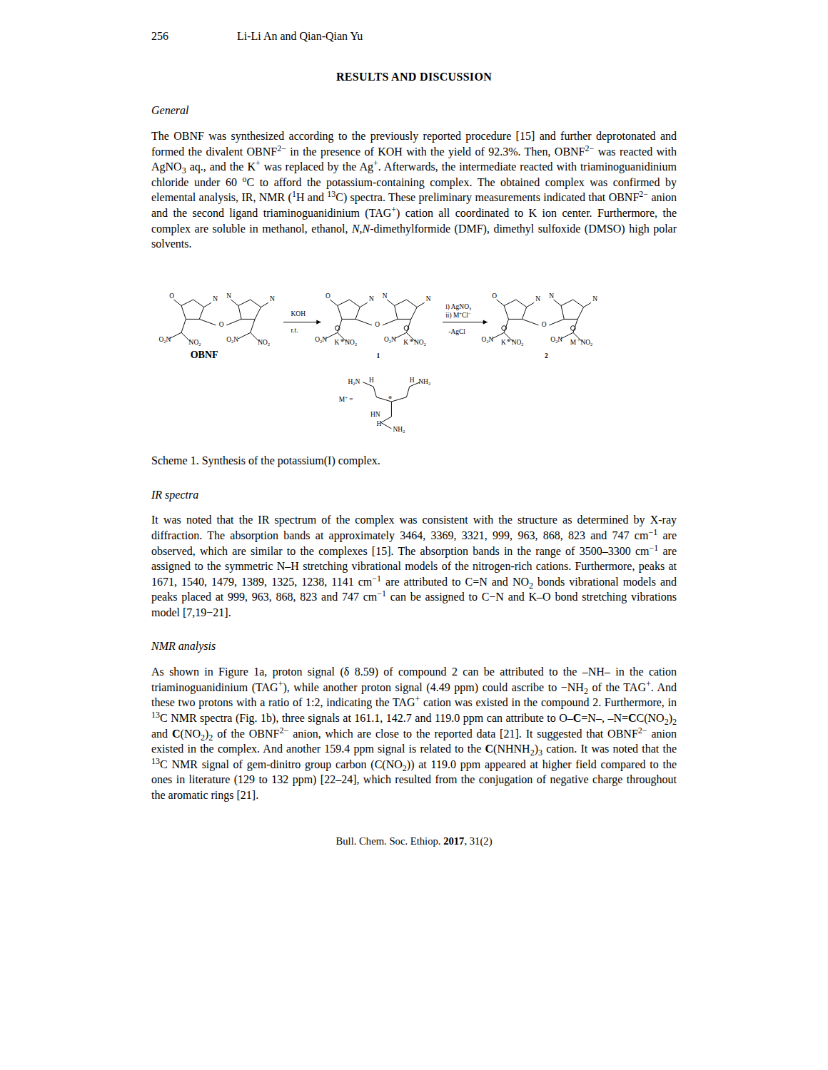256 Li-Li An and Qian-Qian Yu
RESULTS AND DISCUSSION
General
The OBNF was synthesized according to the previously reported procedure [15] and further deprotonated and formed the divalent OBNF2− in the presence of KOH with the yield of 92.3%. Then, OBNF2− was reacted with AgNO3 aq., and the K+ was replaced by the Ag+. Afterwards, the intermediate reacted with triaminoguanidinium chloride under 60 oC to afford the potassium-containing complex. The obtained complex was confirmed by elemental analysis, IR, NMR (1H and 13C) spectra. These preliminary measurements indicated that OBNF2− anion and the second ligand triaminoguanidinium (TAG+) cation all coordinated to K ion center. Furthermore, the complex are soluble in methanol, ethanol, N,N-dimethylformide (DMF), dimethyl sulfoxide (DMSO) high polar solvents.
O N O N N O2N NO2 O2N NO2 OBNF KOH r.t. O N O N N O2N K ⊕ NO2 O2N K ⊕ NO2 1 i) AgNO3 ii) M+Cl− -AgCl O N O N N O2N K ⊕ NO2 O2N M + NO2 2 M+ = ⊕ H H H H2N NH2 HN NH2
Scheme 1. Synthesis of the potassium(I) complex.
IR spectra
It was noted that the IR spectrum of the complex was consistent with the structure as determined by X-ray diffraction. The absorption bands at approximately 3464, 3369, 3321, 999, 963, 868, 823 and 747 cm−1 are observed, which are similar to the complexes [15]. The absorption bands in the range of 3500–3300 cm−1 are assigned to the symmetric N–H stretching vibrational models of the nitrogen-rich cations. Furthermore, peaks at 1671, 1540, 1479, 1389, 1325, 1238, 1141 cm−1 are attributed to C=N and NO2 bonds vibrational models and peaks placed at 999, 963, 868, 823 and 747 cm−1 can be assigned to C−N and K–O bond stretching vibrations model [7,19−21].
NMR analysis
As shown in Figure 1a, proton signal (δ 8.59) of compound 2 can be attributed to the –NH– in the cation triaminoguanidinium (TAG+), while another proton signal (4.49 ppm) could ascribe to −NH2 of the TAG+. And these two protons with a ratio of 1:2, indicating the TAG+ cation was existed in the compound 2. Furthermore, in 13C NMR spectra (Fig. 1b), three signals at 161.1, 142.7 and 119.0 ppm can attribute to O–C=N–, –N=CC(NO2)2 and C(NO2)2 of the OBNF2− anion, which are close to the reported data [21]. It suggested that OBNF2− anion existed in the complex. And another 159.4 ppm signal is related to the C(NHNH2)3 cation. It was noted that the 13C NMR signal of gem-dinitro group carbon (C(NO2)) at 119.0 ppm appeared at higher field compared to the ones in literature (129 to 132 ppm) [22–24], which resulted from the conjugation of negative charge throughout the aromatic rings [21].
Bull. Chem. Soc. Ethiop. 2017, 31(2)